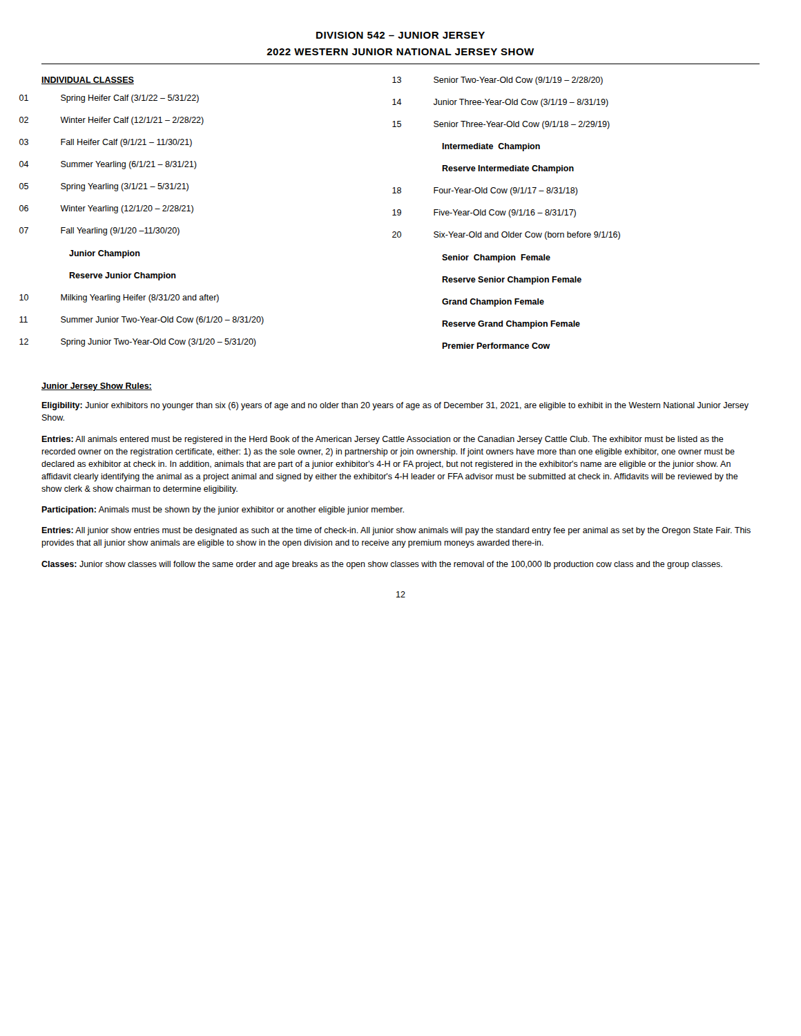DIVISION 542 – JUNIOR JERSEY
2022 WESTERN JUNIOR NATIONAL JERSEY SHOW
INDIVIDUAL CLASSES
01 Spring Heifer Calf (3/1/22 – 5/31/22)
02 Winter Heifer Calf (12/1/21 – 2/28/22)
03 Fall Heifer Calf (9/1/21 – 11/30/21)
04 Summer Yearling (6/1/21 – 8/31/21)
05 Spring Yearling (3/1/21 – 5/31/21)
06 Winter Yearling (12/1/20 – 2/28/21)
07 Fall Yearling (9/1/20 –11/30/20)
Junior Champion
Reserve Junior Champion
10 Milking Yearling Heifer (8/31/20 and after)
11 Summer Junior Two-Year-Old Cow (6/1/20 – 8/31/20)
12 Spring Junior Two-Year-Old Cow (3/1/20 – 5/31/20)
13 Senior Two-Year-Old Cow (9/1/19 – 2/28/20)
14 Junior Three-Year-Old Cow (3/1/19 – 8/31/19)
15 Senior Three-Year-Old Cow (9/1/18 – 2/29/19)
Intermediate Champion
Reserve Intermediate Champion
18 Four-Year-Old Cow (9/1/17 – 8/31/18)
19 Five-Year-Old Cow (9/1/16 – 8/31/17)
20 Six-Year-Old and Older Cow (born before 9/1/16)
Senior Champion Female
Reserve Senior Champion Female
Grand Champion Female
Reserve Grand Champion Female
Premier Performance Cow
Junior Jersey Show Rules:
Eligibility: Junior exhibitors no younger than six (6) years of age and no older than 20 years of age as of December 31, 2021, are eligible to exhibit in the Western National Junior Jersey Show.
Entries: All animals entered must be registered in the Herd Book of the American Jersey Cattle Association or the Canadian Jersey Cattle Club. The exhibitor must be listed as the recorded owner on the registration certificate, either: 1) as the sole owner, 2) in partnership or join ownership. If joint owners have more than one eligible exhibitor, one owner must be declared as exhibitor at check in. In addition, animals that are part of a junior exhibitor's 4-H or FA project, but not registered in the exhibitor's name are eligible or the junior show. An affidavit clearly identifying the animal as a project animal and signed by either the exhibitor's 4-H leader or FFA advisor must be submitted at check in. Affidavits will be reviewed by the show clerk & show chairman to determine eligibility.
Participation: Animals must be shown by the junior exhibitor or another eligible junior member.
Entries: All junior show entries must be designated as such at the time of check-in. All junior show animals will pay the standard entry fee per animal as set by the Oregon State Fair. This provides that all junior show animals are eligible to show in the open division and to receive any premium moneys awarded there-in.
Classes: Junior show classes will follow the same order and age breaks as the open show classes with the removal of the 100,000 lb production cow class and the group classes.
12